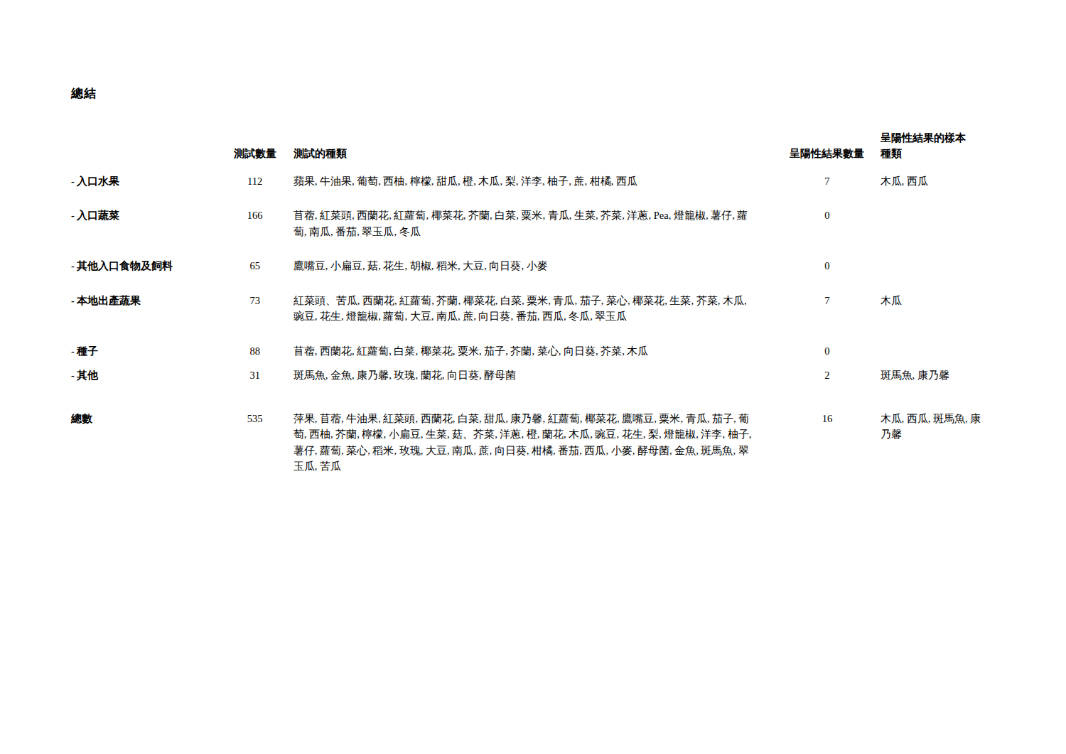總結
| | 測試數量 | 測試的種類 | 呈陽性結果數量 | 呈陽性結果的樣本 種類 |
| --- | --- | --- | --- | --- |
| - 入口水果 | 112 | 蘋果, 牛油果, 葡萄, 西柚, 檸檬, 甜瓜, 橙, 木瓜, 梨, 洋李, 柚子, 蔗, 柑橘, 西瓜 | 7 | 木瓜, 西瓜 |
| - 入口蔬菜 | 166 | 苜蓿, 紅菜頭, 西蘭花, 紅蘿蔔, 椰菜花, 芥蘭, 白菜, 粟米, 青瓜, 生菜, 芥菜, 洋蔥, Pea, 燈籠椒, 薯仔, 蘿蔔, 南瓜, 番茄, 翠玉瓜, 冬瓜 | 0 | |
| - 其他入口食物及飼料 | 65 | 鷹嘴豆, 小扁豆, 菇, 花生, 胡椒, 稻米, 大豆, 向日葵, 小麥 | 0 | |
| - 本地出產蔬果 | 73 | 紅菜頭、苦瓜, 西蘭花, 紅蘿蔔, 芥蘭, 椰菜花, 白菜, 粟米, 青瓜, 茄子, 菜心, 椰菜花, 生菜, 芥菜, 木瓜, 豌豆, 花生, 燈籠椒, 蘿蔔, 大豆, 南瓜, 蔗, 向日葵, 番茄, 西瓜, 冬瓜, 翠玉瓜 | 7 | 木瓜 |
| - 種子 | 88 | 苜蓿, 西蘭花, 紅蘿蔔, 白菜, 椰菜花, 粟米, 茄子, 芥蘭, 菜心, 向日葵, 芥菜, 木瓜 | 0 | |
| - 其他 | 31 | 斑馬魚, 金魚, 康乃馨, 玫瑰, 蘭花, 向日葵, 酵母菌 | 2 | 斑馬魚, 康乃馨 |
| 總數 | 535 | 萍果, 苜蓿, 牛油果, 紅菜頭, 西蘭花, 白菜, 甜瓜, 康乃馨, 紅蘿蔔, 椰菜花, 鷹嘴豆, 粟米, 青瓜, 茄子, 葡萄, 西柚, 芥蘭, 檸檬, 小扁豆, 生菜, 菇、芥菜, 洋蔥, 橙, 蘭花, 木瓜, 豌豆, 花生, 梨, 燈籠椒, 洋李, 柚子, 薯仔, 蘿蔔, 菜心, 稻米, 玫瑰, 大豆, 南瓜, 蔗, 向日葵, 柑橘, 番茄, 西瓜, 小麥, 酵母菌, 金魚, 斑馬魚, 翠玉瓜, 苦瓜 | 16 | 木瓜, 西瓜, 斑馬魚, 康乃馨 |